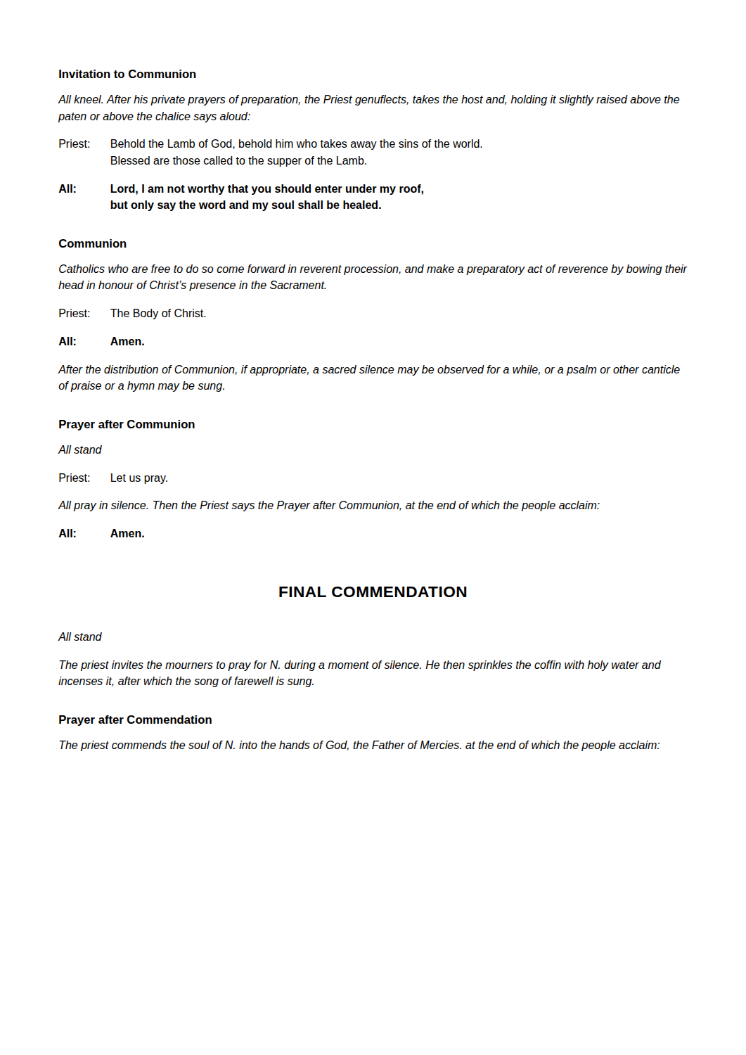Invitation to Communion
All kneel. After his private prayers of preparation, the Priest genuflects, takes the host and, holding it slightly raised above the paten or above the chalice says aloud:
Priest: Behold the Lamb of God, behold him who takes away the sins of the world.
Blessed are those called to the supper of the Lamb.
All: Lord, I am not worthy that you should enter under my roof,
but only say the word and my soul shall be healed.
Communion
Catholics who are free to do so come forward in reverent procession, and make a preparatory act of reverence by bowing their head in honour of Christ’s presence in the Sacrament.
Priest: The Body of Christ.
All: Amen.
After the distribution of Communion, if appropriate, a sacred silence may be observed for a while, or a psalm or other canticle of praise or a hymn may be sung.
Prayer after Communion
All stand
Priest: Let us pray.
All pray in silence. Then the Priest says the Prayer after Communion, at the end of which the people acclaim:
All: Amen.
FINAL COMMENDATION
All stand
The priest invites the mourners to pray for N. during a moment of silence. He then sprinkles the coffin with holy water and incenses it, after which the song of farewell is sung.
Prayer after Commendation
The priest commends the soul of N. into the hands of God, the Father of Mercies. at the end of which the people acclaim: